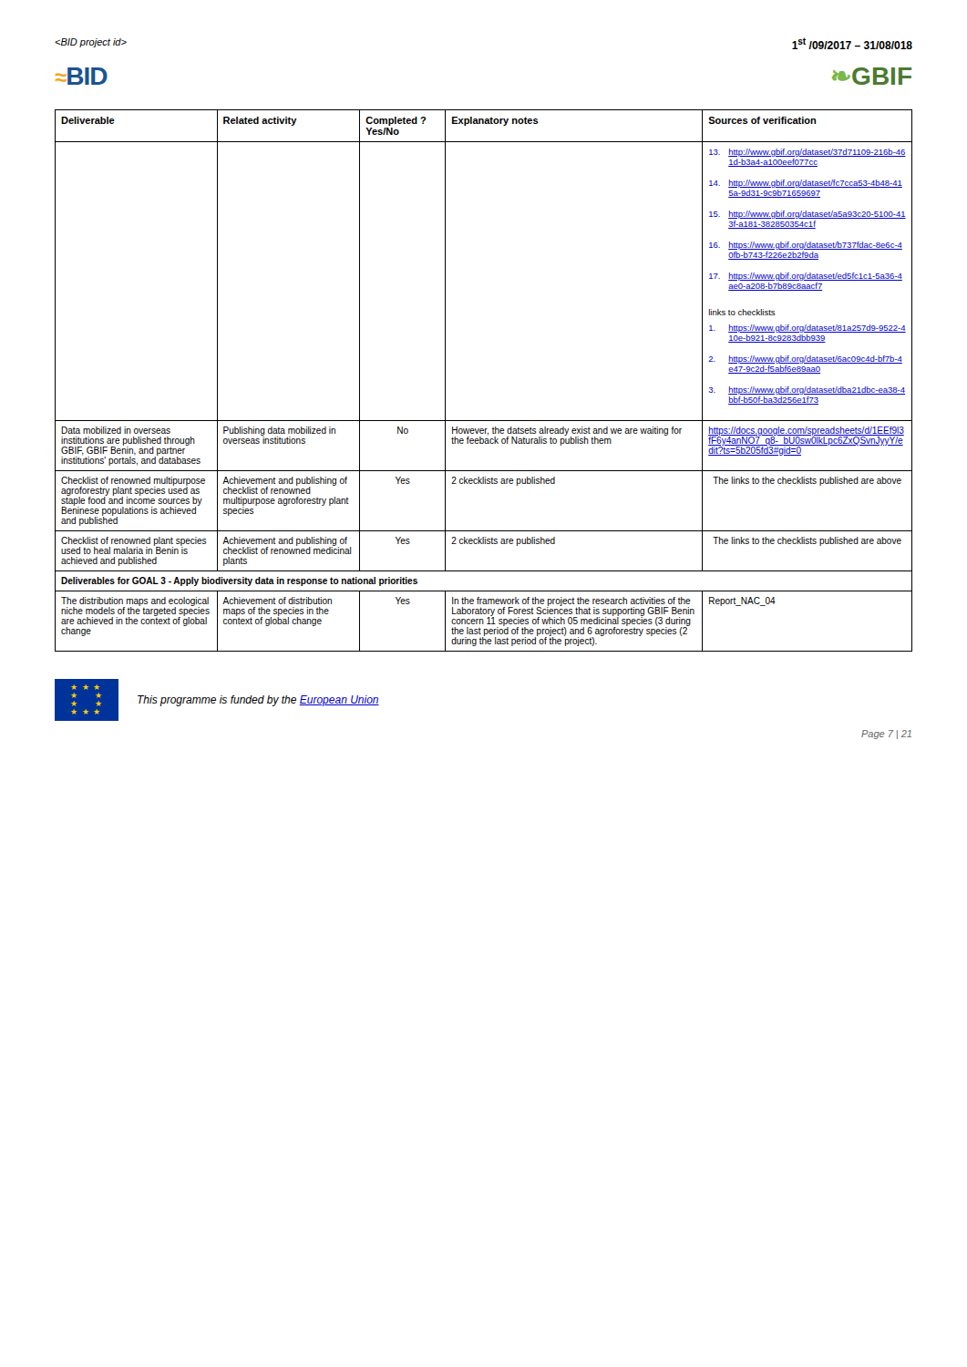<BID project id>
1st /09/2017 – 31/08/018
≈BID
❧GBIF
| Deliverable | Related activity | Completed ? Yes/No | Explanatory notes | Sources of verification |
| --- | --- | --- | --- | --- |
| | | | | 13. http://www.gbif.org/dataset/37d71109-216b-461d-b3a4-a100eef077cc 14. http://www.gbif.org/dataset/fc7cca53-4b48-415a-9d31-9c9b71659697 15. http://www.gbif.org/dataset/a5a93c20-5100-413f-a181-382850354c1f 16. https://www.gbif.org/dataset/b737fdac-8e6c-40fb-b743-f226e2b2f9da 17. https://www.gbif.org/dataset/ed5fc1c1-5a36-4ae0-a208-b7b89c8aacf7 links to checklists 1. https://www.gbif.org/dataset/81a257d9-9522-410e-b921-8c9283dbb939 2. https://www.gbif.org/dataset/6ac09c4d-bf7b-4e47-9c2d-f5abf6e89aa0 3. https://www.gbif.org/dataset/dba21dbc-ea38-4bbf-b50f-ba3d256e1f73 |
| Data mobilized in overseas institutions are published through GBIF, GBIF Benin, and partner institutions' portals, and databases | Publishing data mobilized in overseas institutions | No | However, the datsets already exist and we are waiting for the feeback of Naturalis to publish them | https://docs.google.com/spreadsheets/d/1EEf9l3fF6y4anNO7_q8-_bU0sw0lkLpc6ZxQSvnJyyY/edit?ts=5b205fd3#gid=0 |
| Checklist of renowned multipurpose agroforestry plant species used as staple food and income sources by Beninese populations is achieved and published | Achievement and publishing of checklist of renowned multipurpose agroforestry plant species | Yes | 2 ckecklists are published | The links to the checklists published are above |
| Checklist of renowned plant species used to heal malaria in Benin is achieved and published | Achievement and publishing of checklist of renowned medicinal plants | Yes | 2 ckecklists are published | The links to the checklists published are above |
| Deliverables for GOAL 3 - Apply biodiversity data in response to national priorities |
| The distribution maps and ecological niche models of the targeted species are achieved in the context of global change | Achievement of distribution maps of the species in the context of global change | Yes | In the framework of the project the research activities of the Laboratory of Forest Sciences that is supporting GBIF Benin concern 11 species of which 05 medicinal species (3 during the last period of the project) and 6 agroforestry species (2 during the last period of the project). | Report_NAC_04 |
★ ★ ★
★ ★
★ ★
★ ★ ★
This programme is funded by the European Union
Page 7 | 21